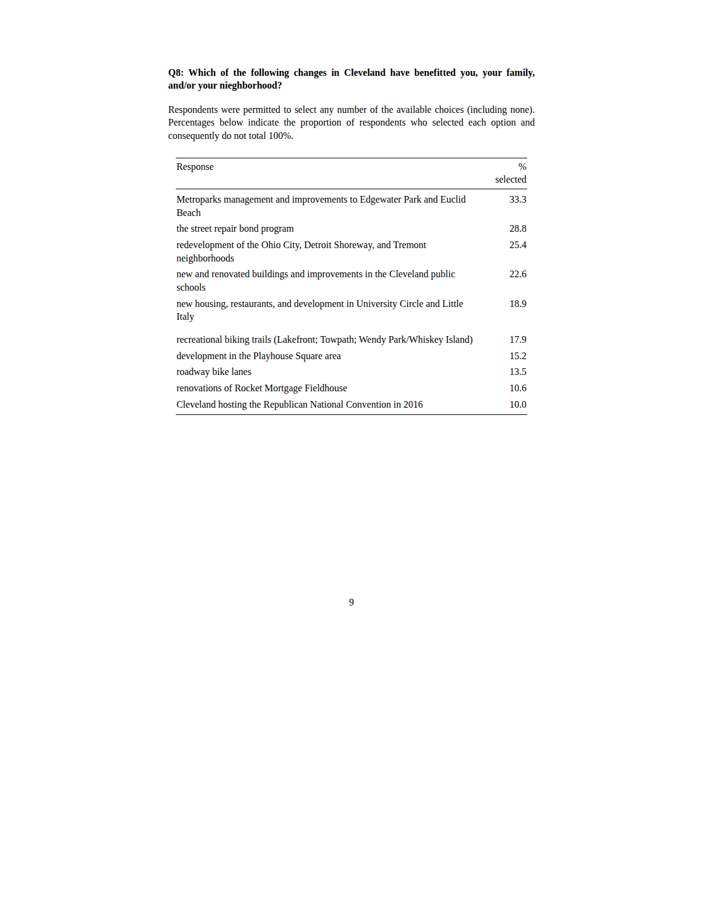Q8: Which of the following changes in Cleveland have benefitted you, your family, and/or your nieghborhood?
Respondents were permitted to select any number of the available choices (including none). Percentages below indicate the proportion of respondents who selected each option and consequently do not total 100%.
| Response | % selected |
| --- | --- |
| Metroparks management and improvements to Edgewater Park and Euclid Beach | 33.3 |
| the street repair bond program | 28.8 |
| redevelopment of the Ohio City, Detroit Shoreway, and Tremont neighborhoods | 25.4 |
| new and renovated buildings and improvements in the Cleveland public schools | 22.6 |
| new housing, restaurants, and development in University Circle and Little Italy | 18.9 |
| recreational biking trails (Lakefront; Towpath; Wendy Park/Whiskey Island) | 17.9 |
| development in the Playhouse Square area | 15.2 |
| roadway bike lanes | 13.5 |
| renovations of Rocket Mortgage Fieldhouse | 10.6 |
| Cleveland hosting the Republican National Convention in 2016 | 10.0 |
9